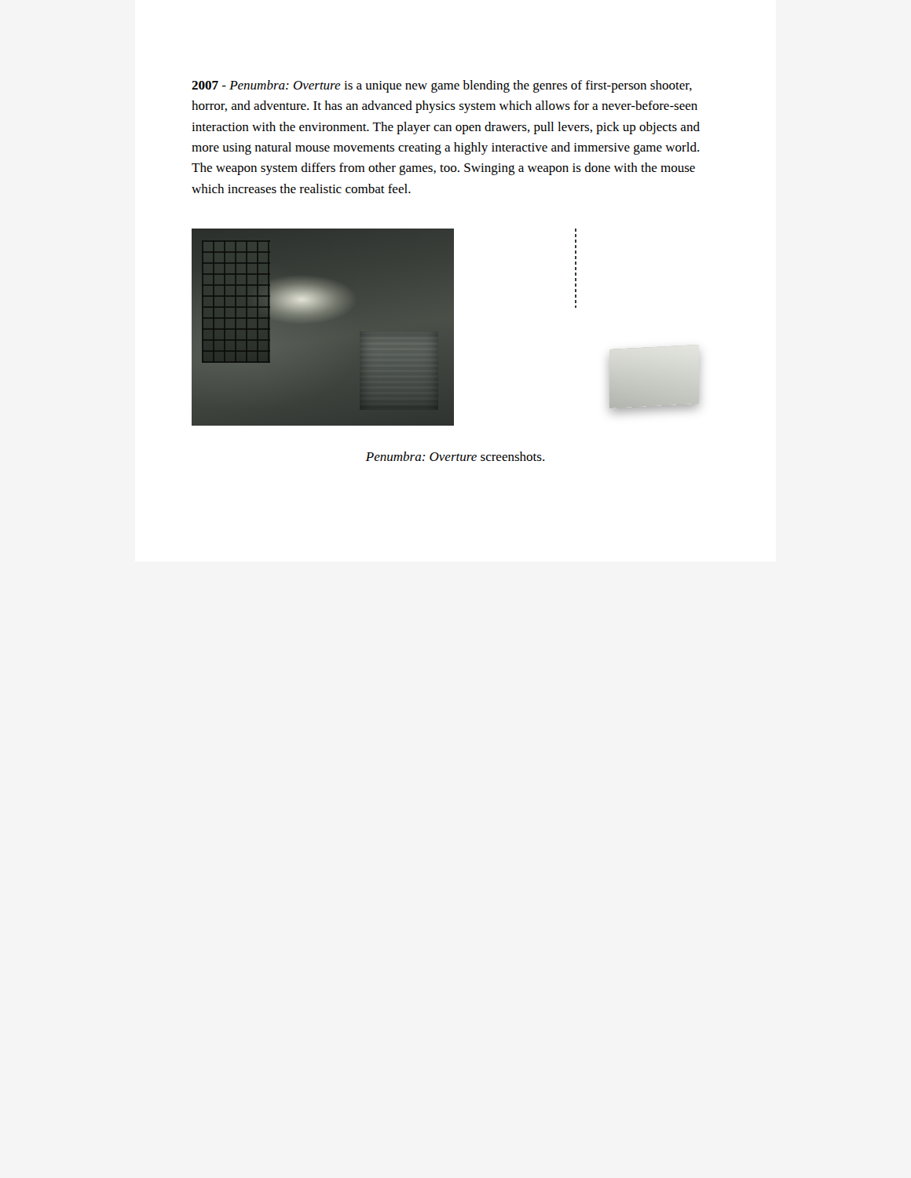2007 - Penumbra: Overture is a unique new game blending the genres of first-person shooter, horror, and adventure. It has an advanced physics system which allows for a never-before-seen interaction with the environment. The player can open drawers, pull levers, pick up objects and more using natural mouse movements creating a highly interactive and immersive game world. The weapon system differs from other games, too. Swinging a weapon is done with the mouse which increases the realistic combat feel.
Penumbra: Overture screenshots.